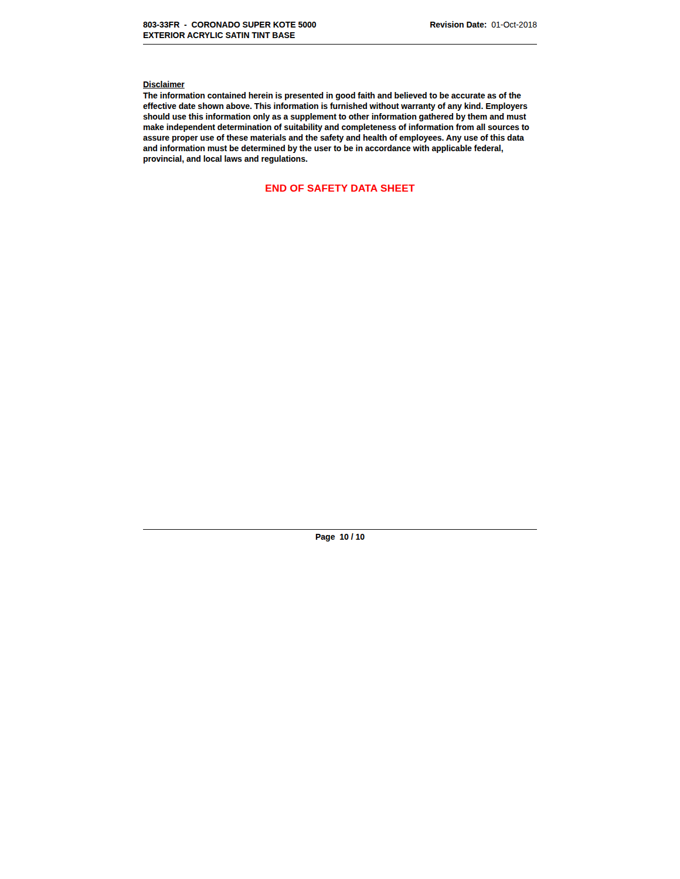803-33FR - CORONADO SUPER KOTE 5000 EXTERIOR ACRYLIC SATIN TINT BASE
Revision Date: 01-Oct-2018
Disclaimer
The information contained herein is presented in good faith and believed to be accurate as of the effective date shown above. This information is furnished without warranty of any kind. Employers should use this information only as a supplement to other information gathered by them and must make independent determination of suitability and completeness of information from all sources to assure proper use of these materials and the safety and health of employees. Any use of this data and information must be determined by the user to be in accordance with applicable federal, provincial, and local laws and regulations.
END OF SAFETY DATA SHEET
Page 10 / 10